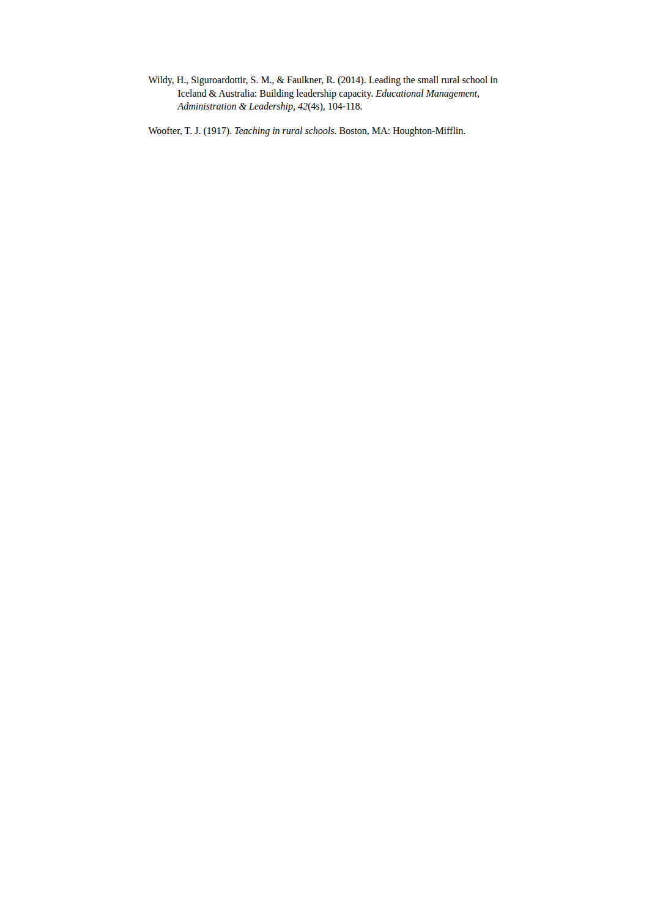Wildy, H., Siguroardottir, S. M., & Faulkner, R. (2014). Leading the small rural school in Iceland & Australia: Building leadership capacity. Educational Management, Administration & Leadership, 42(4s), 104-118.
Woofter, T. J. (1917). Teaching in rural schools. Boston, MA: Houghton-Mifflin.